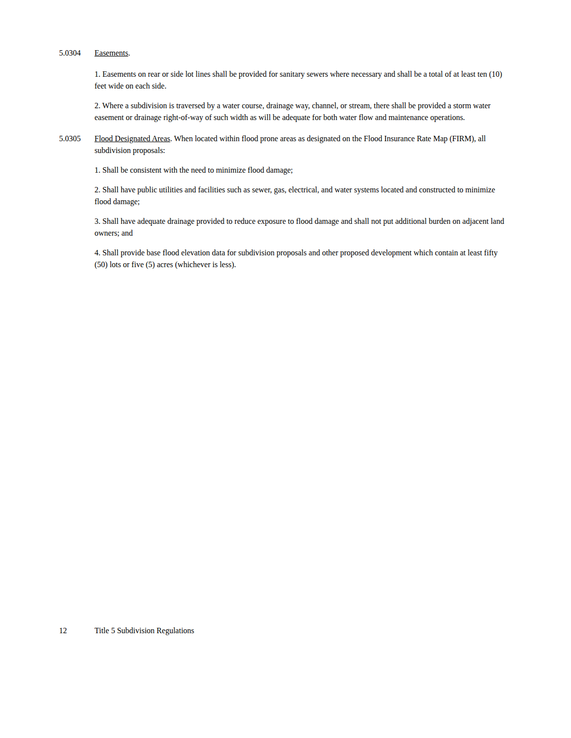5.0304
Easements.
1. Easements on rear or side lot lines shall be provided for sanitary sewers where necessary and shall be a total of at least ten (10) feet wide on each side.
2. Where a subdivision is traversed by a water course, drainage way, channel, or stream, there shall be provided a storm water easement or drainage right-of-way of such width as will be adequate for both water flow and maintenance operations.
5.0305
Flood Designated Areas. When located within flood prone areas as designated on the Flood Insurance Rate Map (FIRM), all subdivision proposals:
1. Shall be consistent with the need to minimize flood damage;
2. Shall have public utilities and facilities such as sewer, gas, electrical, and water systems located and constructed to minimize flood damage;
3. Shall have adequate drainage provided to reduce exposure to flood damage and shall not put additional burden on adjacent land owners; and
4. Shall provide base flood elevation data for subdivision proposals and other proposed development which contain at least fifty (50) lots or five (5) acres (whichever is less).
12
Title 5 Subdivision Regulations